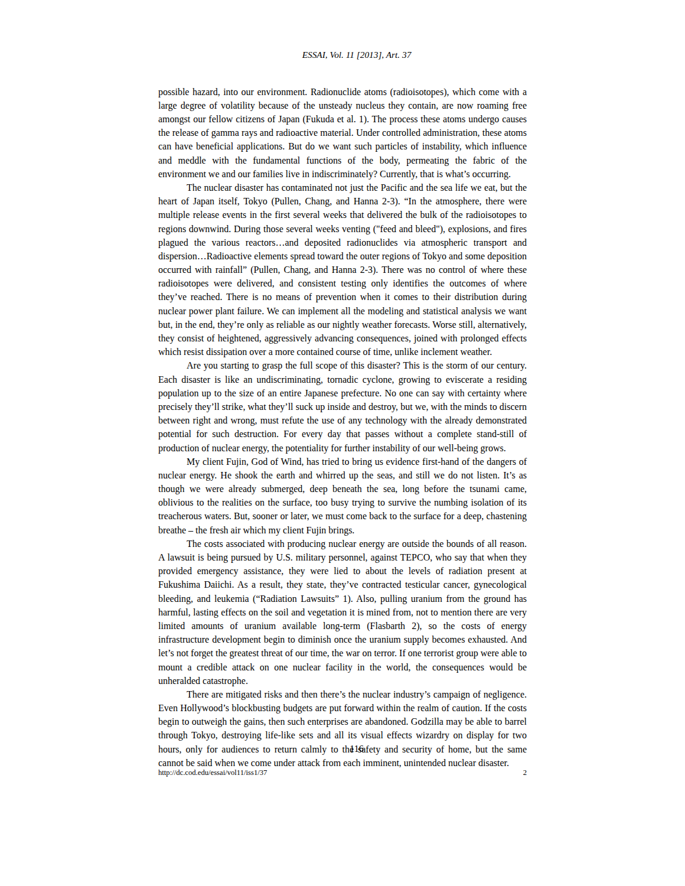ESSAI, Vol. 11 [2013], Art. 37
possible hazard, into our environment. Radionuclide atoms (radioisotopes), which come with a large degree of volatility because of the unsteady nucleus they contain, are now roaming free amongst our fellow citizens of Japan (Fukuda et al. 1). The process these atoms undergo causes the release of gamma rays and radioactive material. Under controlled administration, these atoms can have beneficial applications. But do we want such particles of instability, which influence and meddle with the fundamental functions of the body, permeating the fabric of the environment we and our families live in indiscriminately? Currently, that is what’s occurring.
The nuclear disaster has contaminated not just the Pacific and the sea life we eat, but the heart of Japan itself, Tokyo (Pullen, Chang, and Hanna 2-3). “In the atmosphere, there were multiple release events in the first several weeks that delivered the bulk of the radioisotopes to regions downwind. During those several weeks venting ("feed and bleed"), explosions, and fires plagued the various reactors…and deposited radionuclides via atmospheric transport and dispersion…Radioactive elements spread toward the outer regions of Tokyo and some deposition occurred with rainfall” (Pullen, Chang, and Hanna 2-3). There was no control of where these radioisotopes were delivered, and consistent testing only identifies the outcomes of where they’ve reached. There is no means of prevention when it comes to their distribution during nuclear power plant failure. We can implement all the modeling and statistical analysis we want but, in the end, they’re only as reliable as our nightly weather forecasts. Worse still, alternatively, they consist of heightened, aggressively advancing consequences, joined with prolonged effects which resist dissipation over a more contained course of time, unlike inclement weather.
Are you starting to grasp the full scope of this disaster? This is the storm of our century. Each disaster is like an undiscriminating, tornadic cyclone, growing to eviscerate a residing population up to the size of an entire Japanese prefecture. No one can say with certainty where precisely they’ll strike, what they’ll suck up inside and destroy, but we, with the minds to discern between right and wrong, must refute the use of any technology with the already demonstrated potential for such destruction. For every day that passes without a complete stand-still of production of nuclear energy, the potentiality for further instability of our well-being grows.
My client Fujin, God of Wind, has tried to bring us evidence first-hand of the dangers of nuclear energy. He shook the earth and whirred up the seas, and still we do not listen. It’s as though we were already submerged, deep beneath the sea, long before the tsunami came, oblivious to the realities on the surface, too busy trying to survive the numbing isolation of its treacherous waters. But, sooner or later, we must come back to the surface for a deep, chastening breathe – the fresh air which my client Fujin brings.
The costs associated with producing nuclear energy are outside the bounds of all reason. A lawsuit is being pursued by U.S. military personnel, against TEPCO, who say that when they provided emergency assistance, they were lied to about the levels of radiation present at Fukushima Daiichi. As a result, they state, they’ve contracted testicular cancer, gynecological bleeding, and leukemia (“Radiation Lawsuits” 1). Also, pulling uranium from the ground has harmful, lasting effects on the soil and vegetation it is mined from, not to mention there are very limited amounts of uranium available long-term (Flasbarth 2), so the costs of energy infrastructure development begin to diminish once the uranium supply becomes exhausted. And let’s not forget the greatest threat of our time, the war on terror. If one terrorist group were able to mount a credible attack on one nuclear facility in the world, the consequences would be unheralded catastrophe.
There are mitigated risks and then there’s the nuclear industry’s campaign of negligence. Even Hollywood’s blockbusting budgets are put forward within the realm of caution. If the costs begin to outweigh the gains, then such enterprises are abandoned. Godzilla may be able to barrel through Tokyo, destroying life-like sets and all its visual effects wizardry on display for two hours, only for audiences to return calmly to the safety and security of home, but the same cannot be said when we come under attack from each imminent, unintended nuclear disaster.
116
http://dc.cod.edu/essai/vol11/iss1/37 2